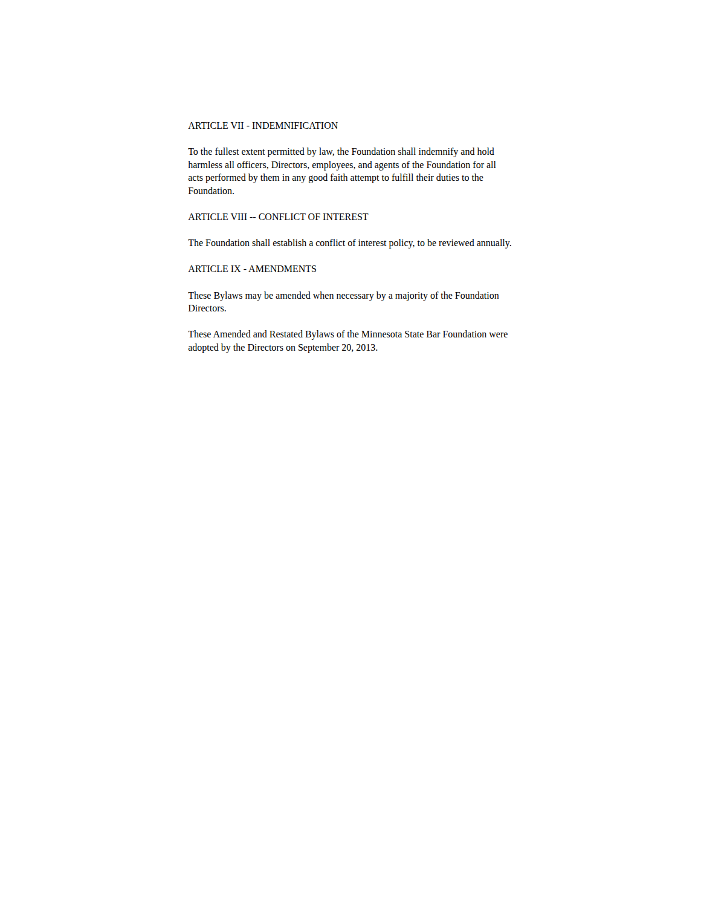ARTICLE VII - INDEMNIFICATION
To the fullest extent permitted by law, the Foundation shall indemnify and hold harmless all officers, Directors, employees, and agents of the Foundation for all acts performed by them in any good faith attempt to fulfill their duties to the Foundation.
ARTICLE VIII -- CONFLICT OF INTEREST
The Foundation shall establish a conflict of interest policy, to be reviewed annually.
ARTICLE IX - AMENDMENTS
These Bylaws may be amended when necessary by a majority of the Foundation Directors.
These Amended and Restated Bylaws of the Minnesota State Bar Foundation were adopted by the Directors on September 20, 2013.